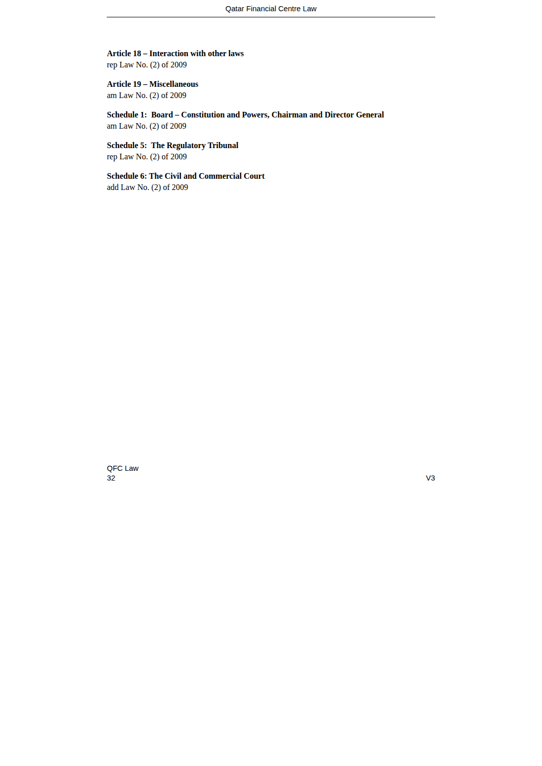Qatar Financial Centre Law
Article 18 – Interaction with other laws
rep Law No. (2) of 2009
Article 19 – Miscellaneous
am Law No. (2) of 2009
Schedule 1: Board – Constitution and Powers, Chairman and Director General
am Law No. (2) of 2009
Schedule 5: The Regulatory Tribunal
rep Law No. (2) of 2009
Schedule 6: The Civil and Commercial Court
add Law No. (2) of 2009
QFC Law
32
V3